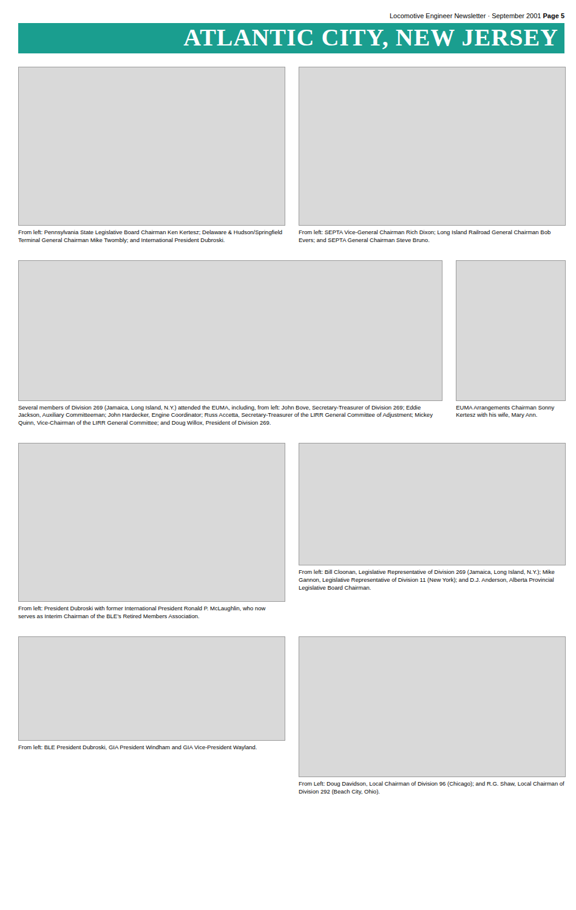Locomotive Engineer Newsletter · September 2001 Page 5
ATLANTIC CITY, NEW JERSEY
From left: Pennsylvania State Legislative Board Chairman Ken Kertesz; Delaware & Hudson/Springfield Terminal General Chairman Mike Twombly; and International President Dubroski.
From left: SEPTA Vice-General Chairman Rich Dixon; Long Island Railroad General Chairman Bob Evers; and SEPTA General Chairman Steve Bruno.
Several members of Division 269 (Jamaica, Long Island, N.Y.) attended the EUMA, including, from left: John Bove, Secretary-Treasurer of Division 269; Eddie Jackson, Auxiliary Committeeman; John Hardecker, Engine Coordinator; Russ Accetta, Secretary-Treasurer of the LIRR General Committee of Adjustment; Mickey Quinn, Vice-Chairman of the LIRR General Committee; and Doug Willox, President of Division 269.
EUMA Arrangements Chairman Sonny Kertesz with his wife, Mary Ann.
From left: President Dubroski with former International President Ronald P. McLaughlin, who now serves as Interim Chairman of the BLE’s Retired Members Association.
From left: Bill Cloonan, Legislative Representative of Division 269 (Jamaica, Long Island, N.Y.); Mike Gannon, Legislative Representative of Division 11 (New York); and D.J. Anderson, Alberta Provincial Legislative Board Chairman.
From left: BLE President Dubroski, GIA President Windham and GIA Vice-President Wayland.
From Left: Doug Davidson, Local Chairman of Division 96 (Chicago); and R.G. Shaw, Local Chairman of Division 292 (Beach City, Ohio).